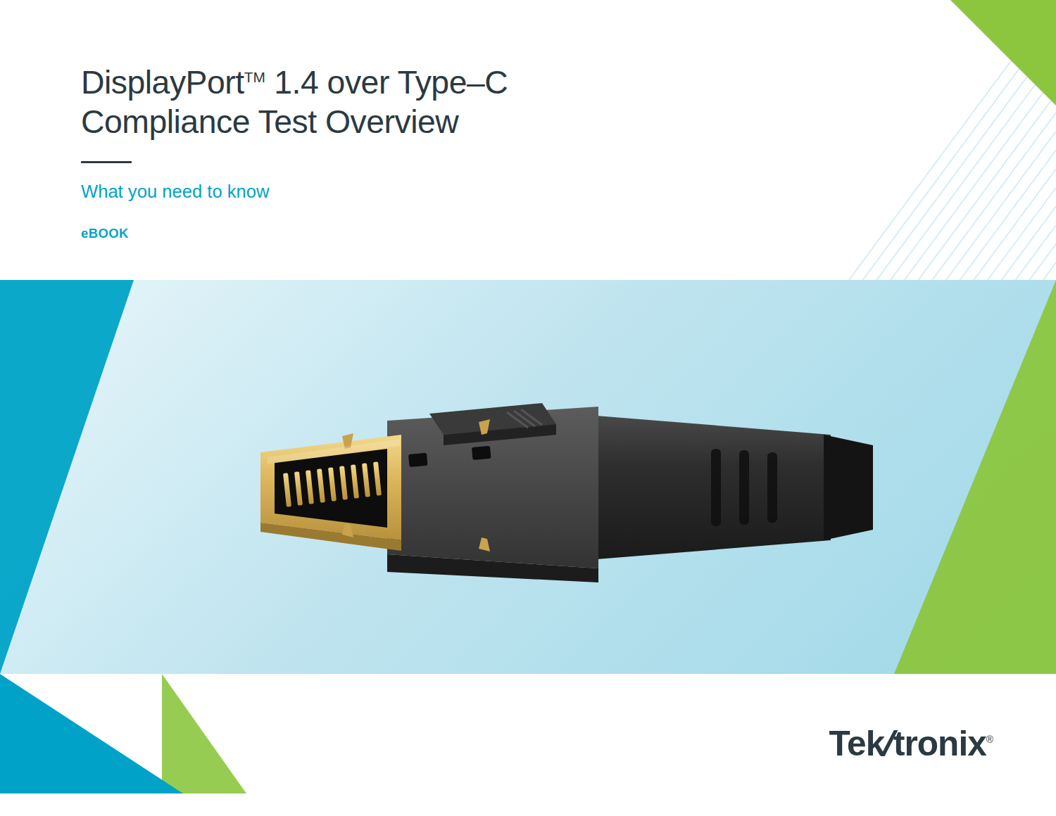DisplayPortTM 1.4 over Type–C
Compliance Test Overview
What you need to know
eBOOK
Tek/tronix®